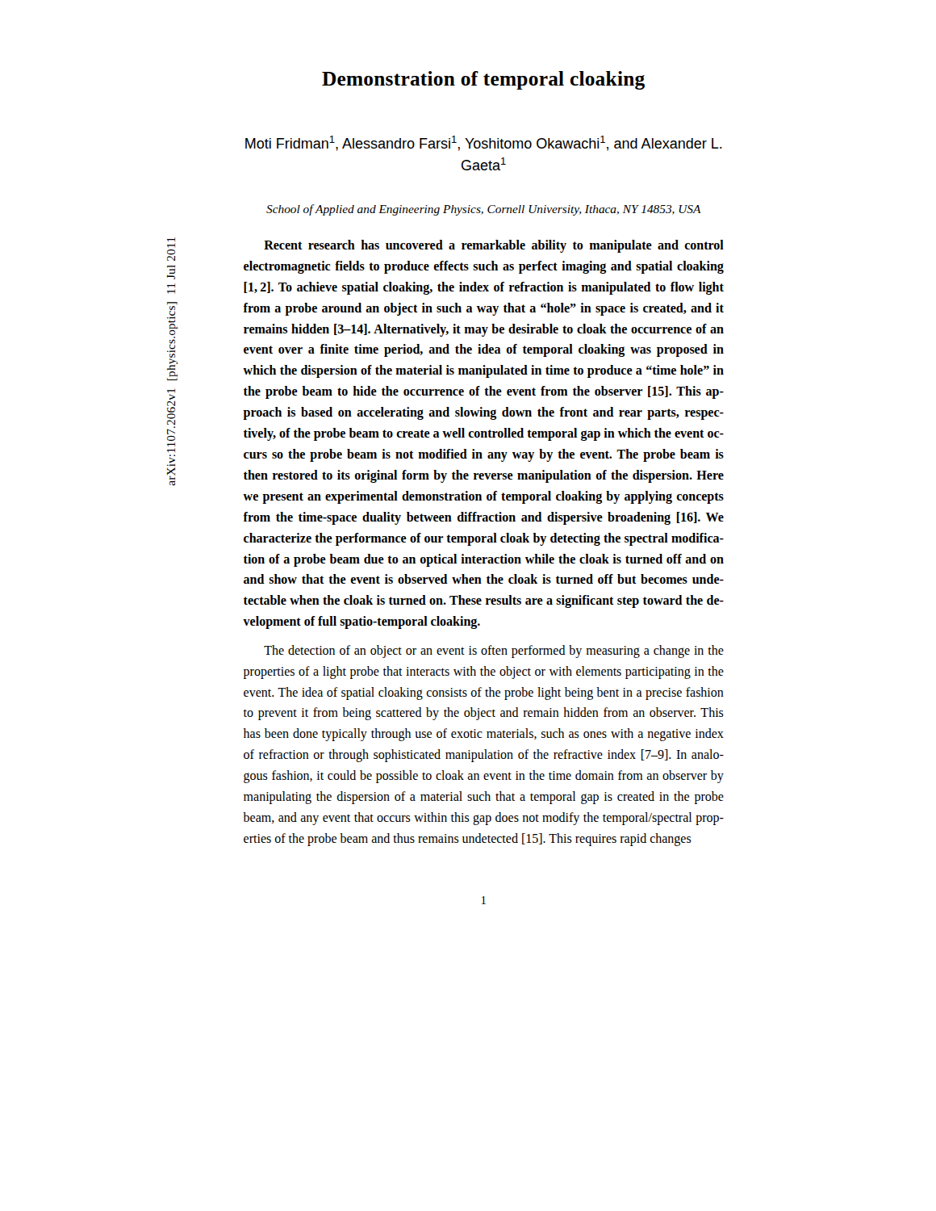arXiv:1107.2062v1 [physics.optics] 11 Jul 2011
Demonstration of temporal cloaking
Moti Fridman1, Alessandro Farsi1, Yoshitomo Okawachi1, and Alexander L.
Gaeta1
School of Applied and Engineering Physics, Cornell University, Ithaca, NY 14853, USA
Recent research has uncovered a remarkable ability to manipulate and control electromagnetic fields to produce effects such as perfect imaging and spatial cloaking [1, 2]. To achieve spatial cloaking, the index of refraction is manipulated to flow light from a probe around an object in such a way that a “hole” in space is created, and it remains hidden [3–14]. Alternatively, it may be desirable to cloak the occurrence of an event over a finite time period, and the idea of temporal cloaking was proposed in which the dispersion of the material is manipulated in time to produce a “time hole” in the probe beam to hide the occurrence of the event from the observer [15]. This approach is based on accelerating and slowing down the front and rear parts, respectively, of the probe beam to create a well controlled temporal gap in which the event occurs so the probe beam is not modified in any way by the event. The probe beam is then restored to its original form by the reverse manipulation of the dispersion. Here we present an experimental demonstration of temporal cloaking by applying concepts from the time-space duality between diffraction and dispersive broadening [16]. We characterize the performance of our temporal cloak by detecting the spectral modification of a probe beam due to an optical interaction while the cloak is turned off and on and show that the event is observed when the cloak is turned off but becomes undetectable when the cloak is turned on. These results are a significant step toward the development of full spatio-temporal cloaking.
The detection of an object or an event is often performed by measuring a change in the properties of a light probe that interacts with the object or with elements participating in the event. The idea of spatial cloaking consists of the probe light being bent in a precise fashion to prevent it from being scattered by the object and remain hidden from an observer. This has been done typically through use of exotic materials, such as ones with a negative index of refraction or through sophisticated manipulation of the refractive index [7–9]. In analogous fashion, it could be possible to cloak an event in the time domain from an observer by manipulating the dispersion of a material such that a temporal gap is created in the probe beam, and any event that occurs within this gap does not modify the temporal/spectral properties of the probe beam and thus remains undetected [15]. This requires rapid changes
1